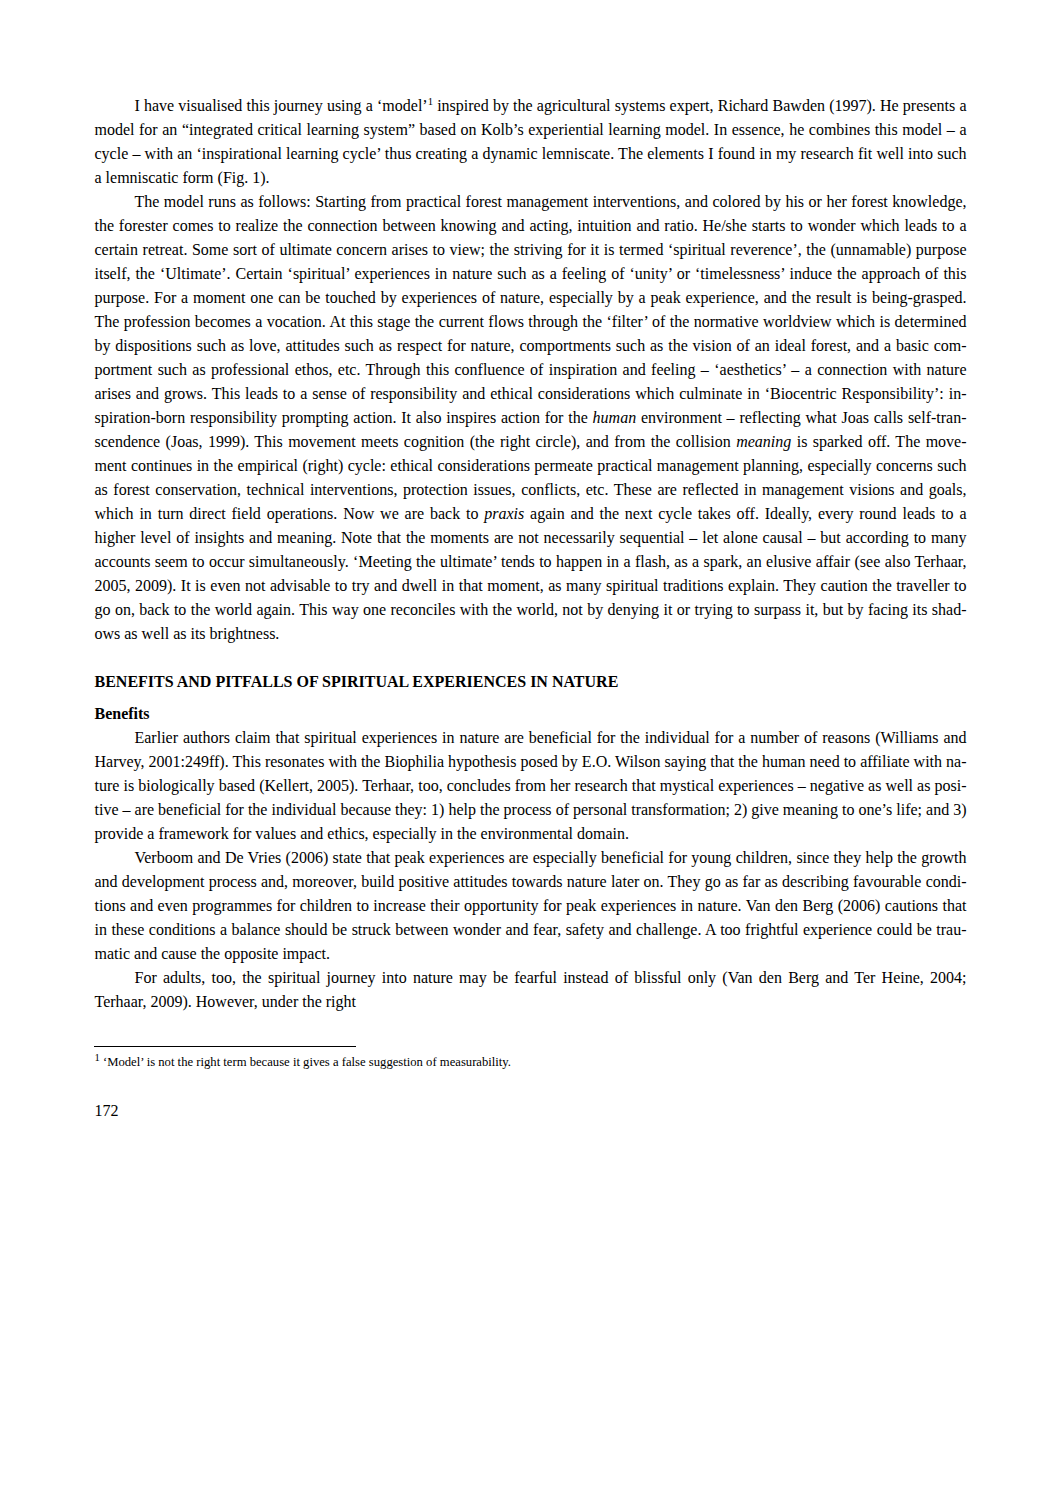I have visualised this journey using a ‘model’1 inspired by the agricultural systems expert, Richard Bawden (1997). He presents a model for an “integrated critical learning system” based on Kolb’s experiential learning model. In essence, he combines this model – a cycle – with an ‘inspirational learning cycle’ thus creating a dynamic lemniscate. The elements I found in my research fit well into such a lemniscatic form (Fig. 1).
The model runs as follows: Starting from practical forest management interventions, and colored by his or her forest knowledge, the forester comes to realize the connection between knowing and acting, intuition and ratio. He/she starts to wonder which leads to a certain retreat. Some sort of ultimate concern arises to view; the striving for it is termed ‘spiritual reverence’, the (unnamable) purpose itself, the ‘Ultimate’. Certain ‘spiritual’ experiences in nature such as a feeling of ‘unity’ or ‘timelessness’ induce the approach of this purpose. For a moment one can be touched by experiences of nature, especially by a peak experience, and the result is being-grasped. The profession becomes a vocation. At this stage the current flows through the ‘filter’ of the normative worldview which is determined by dispositions such as love, attitudes such as respect for nature, comportments such as the vision of an ideal forest, and a basic comportment such as professional ethos, etc. Through this confluence of inspiration and feeling – ‘aesthetics’ – a connection with nature arises and grows. This leads to a sense of responsibility and ethical considerations which culminate in ‘Biocentric Responsibility’: inspiration-born responsibility prompting action. It also inspires action for the human environment – reflecting what Joas calls self-transcendence (Joas, 1999). This movement meets cognition (the right circle), and from the collision meaning is sparked off. The movement continues in the empirical (right) cycle: ethical considerations permeate practical management planning, especially concerns such as forest conservation, technical interventions, protection issues, conflicts, etc. These are reflected in management visions and goals, which in turn direct field operations. Now we are back to praxis again and the next cycle takes off. Ideally, every round leads to a higher level of insights and meaning. Note that the moments are not necessarily sequential – let alone causal – but according to many accounts seem to occur simultaneously. ‘Meeting the ultimate’ tends to happen in a flash, as a spark, an elusive affair (see also Terhaar, 2005, 2009). It is even not advisable to try and dwell in that moment, as many spiritual traditions explain. They caution the traveller to go on, back to the world again. This way one reconciles with the world, not by denying it or trying to surpass it, but by facing its shadows as well as its brightness.
Benefits and Pitfalls of Spiritual Experiences in Nature
Benefits
Earlier authors claim that spiritual experiences in nature are beneficial for the individual for a number of reasons (Williams and Harvey, 2001:249ff). This resonates with the Biophilia hypothesis posed by E.O. Wilson saying that the human need to affiliate with nature is biologically based (Kellert, 2005). Terhaar, too, concludes from her research that mystical experiences – negative as well as positive – are beneficial for the individual because they: 1) help the process of personal transformation; 2) give meaning to one’s life; and 3) provide a framework for values and ethics, especially in the environmental domain.
Verboom and De Vries (2006) state that peak experiences are especially beneficial for young children, since they help the growth and development process and, moreover, build positive attitudes towards nature later on. They go as far as describing favourable conditions and even programmes for children to increase their opportunity for peak experiences in nature. Van den Berg (2006) cautions that in these conditions a balance should be struck between wonder and fear, safety and challenge. A too frightful experience could be traumatic and cause the opposite impact.
For adults, too, the spiritual journey into nature may be fearful instead of blissful only (Van den Berg and Ter Heine, 2004; Terhaar, 2009). However, under the right
1 ‘Model’ is not the right term because it gives a false suggestion of measurability.
172